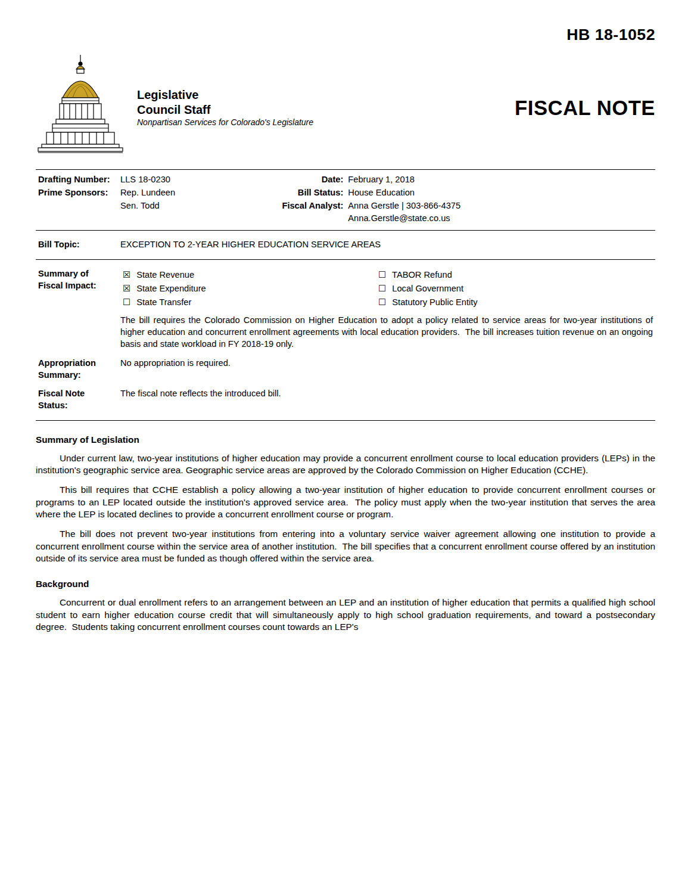HB 18-1052
Legislative
Council Staff
Nonpartisan Services for Colorado's Legislature
FISCAL NOTE
| Drafting Number: | LLS 18-0230 | Date: | February 1, 2018 |
| Prime Sponsors: | Rep. Lundeen | Bill Status: | House Education |
| | Sen. Todd | Fiscal Analyst: | Anna Gerstle / 303-866-4375 |
| | | | Anna.Gerstle@state.co.us |
| Bill Topic: | EXCEPTION TO 2-YEAR HIGHER EDUCATION SERVICE AREAS |
| Summary of Fiscal Impact: | / ☒ State Revenue / ☐ TABOR Refund / / ☒ State Expenditure / ☐ Local Government / / ☐ State Transfer / ☐ Statutory Public Entity / The bill requires the Colorado Commission on Higher Education to adopt a policy related to service areas for two-year institutions of higher education and concurrent enrollment agreements with local education providers. The bill increases tuition revenue on an ongoing basis and state workload in FY 2018-19 only. |
| Appropriation Summary: | No appropriation is required. |
| Fiscal Note Status: | The fiscal note reflects the introduced bill. |
Summary of Legislation
Under current law, two-year institutions of higher education may provide a concurrent enrollment course to local education providers (LEPs) in the institution's geographic service area. Geographic service areas are approved by the Colorado Commission on Higher Education (CCHE).
This bill requires that CCHE establish a policy allowing a two-year institution of higher education to provide concurrent enrollment courses or programs to an LEP located outside the institution's approved service area. The policy must apply when the two-year institution that serves the area where the LEP is located declines to provide a concurrent enrollment course or program.
The bill does not prevent two-year institutions from entering into a voluntary service waiver agreement allowing one institution to provide a concurrent enrollment course within the service area of another institution. The bill specifies that a concurrent enrollment course offered by an institution outside of its service area must be funded as though offered within the service area.
Background
Concurrent or dual enrollment refers to an arrangement between an LEP and an institution of higher education that permits a qualified high school student to earn higher education course credit that will simultaneously apply to high school graduation requirements, and toward a postsecondary degree. Students taking concurrent enrollment courses count towards an LEP's